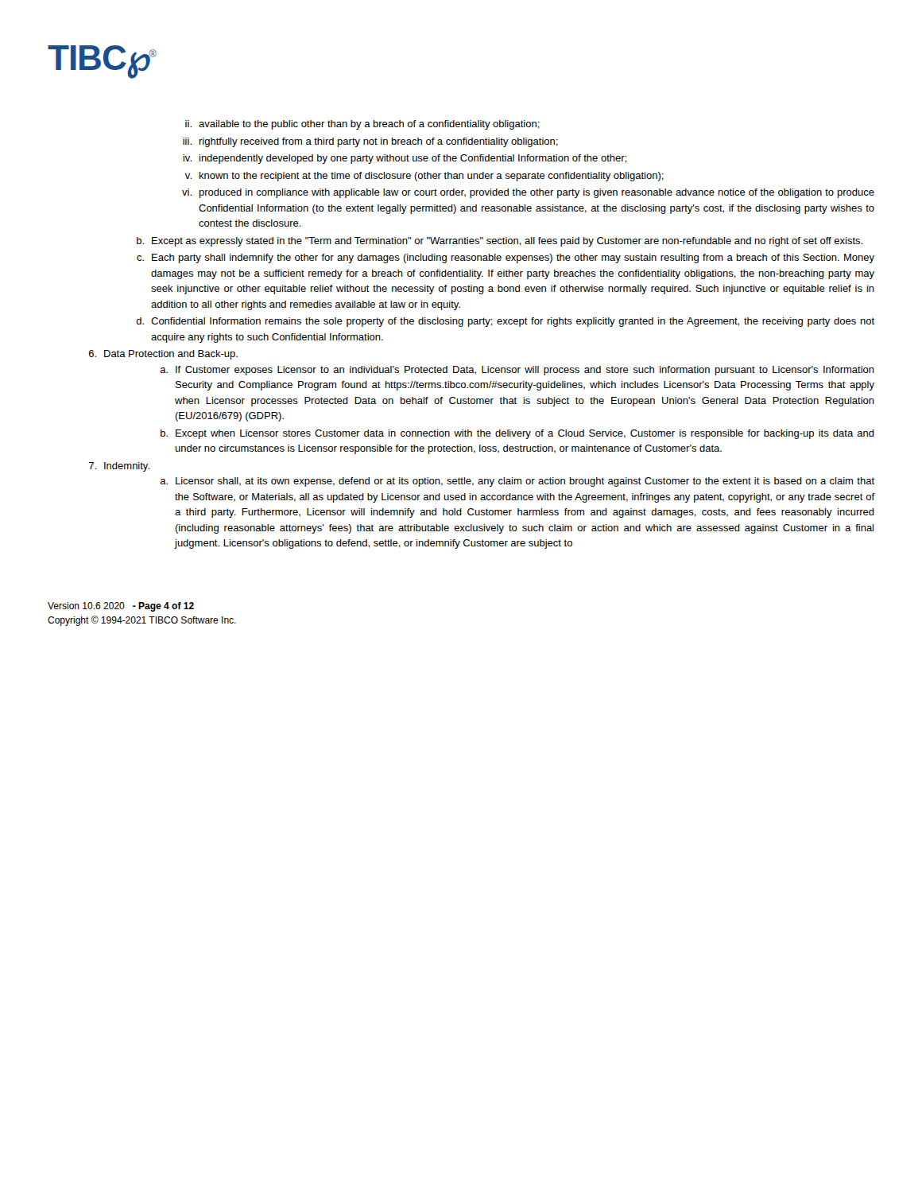TIBC℘®
ii. available to the public other than by a breach of a confidentiality obligation;
iii. rightfully received from a third party not in breach of a confidentiality obligation;
iv. independently developed by one party without use of the Confidential Information of the other;
v. known to the recipient at the time of disclosure (other than under a separate confidentiality obligation);
vi. produced in compliance with applicable law or court order, provided the other party is given reasonable advance notice of the obligation to produce Confidential Information (to the extent legally permitted) and reasonable assistance, at the disclosing party's cost, if the disclosing party wishes to contest the disclosure.
b. Except as expressly stated in the "Term and Termination" or "Warranties" section, all fees paid by Customer are non-refundable and no right of set off exists.
c. Each party shall indemnify the other for any damages (including reasonable expenses) the other may sustain resulting from a breach of this Section. Money damages may not be a sufficient remedy for a breach of confidentiality. If either party breaches the confidentiality obligations, the non-breaching party may seek injunctive or other equitable relief without the necessity of posting a bond even if otherwise normally required. Such injunctive or equitable relief is in addition to all other rights and remedies available at law or in equity.
d. Confidential Information remains the sole property of the disclosing party; except for rights explicitly granted in the Agreement, the receiving party does not acquire any rights to such Confidential Information.
6. Data Protection and Back-up.
a. If Customer exposes Licensor to an individual's Protected Data, Licensor will process and store such information pursuant to Licensor's Information Security and Compliance Program found at https://terms.tibco.com/#security-guidelines, which includes Licensor's Data Processing Terms that apply when Licensor processes Protected Data on behalf of Customer that is subject to the European Union's General Data Protection Regulation (EU/2016/679) (GDPR).
b. Except when Licensor stores Customer data in connection with the delivery of a Cloud Service, Customer is responsible for backing-up its data and under no circumstances is Licensor responsible for the protection, loss, destruction, or maintenance of Customer's data.
7. Indemnity.
a. Licensor shall, at its own expense, defend or at its option, settle, any claim or action brought against Customer to the extent it is based on a claim that the Software, or Materials, all as updated by Licensor and used in accordance with the Agreement, infringes any patent, copyright, or any trade secret of a third party. Furthermore, Licensor will indemnify and hold Customer harmless from and against damages, costs, and fees reasonably incurred (including reasonable attorneys' fees) that are attributable exclusively to such claim or action and which are assessed against Customer in a final judgment. Licensor's obligations to defend, settle, or indemnify Customer are subject to
Version 10.6 2020 - Page 4 of 12
Copyright © 1994-2021 TIBCO Software Inc.